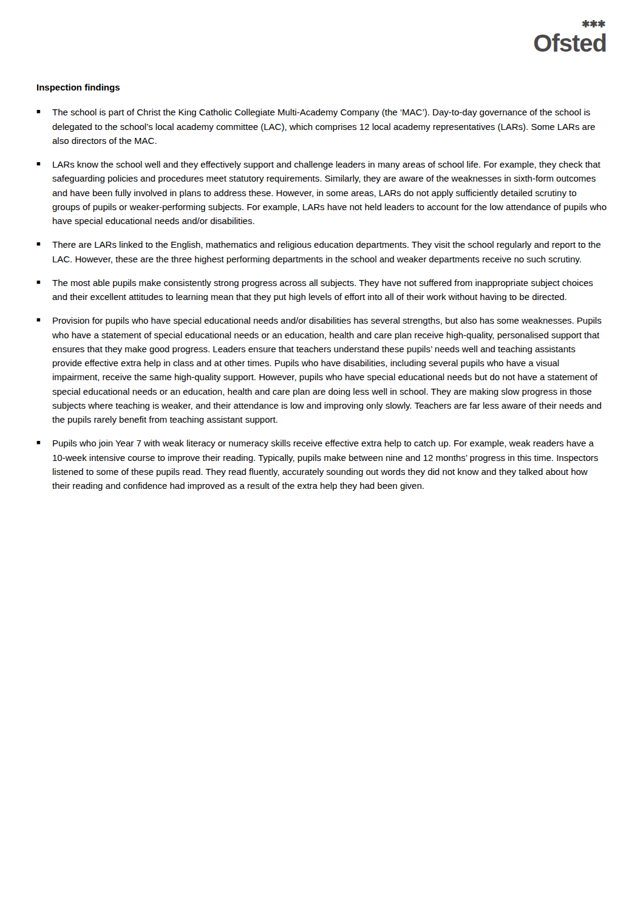✱✱✱Ofsted
Inspection findings
The school is part of Christ the King Catholic Collegiate Multi-Academy Company (the ‘MAC’). Day-to-day governance of the school is delegated to the school’s local academy committee (LAC), which comprises 12 local academy representatives (LARs). Some LARs are also directors of the MAC.
LARs know the school well and they effectively support and challenge leaders in many areas of school life. For example, they check that safeguarding policies and procedures meet statutory requirements. Similarly, they are aware of the weaknesses in sixth-form outcomes and have been fully involved in plans to address these. However, in some areas, LARs do not apply sufficiently detailed scrutiny to groups of pupils or weaker-performing subjects. For example, LARs have not held leaders to account for the low attendance of pupils who have special educational needs and/or disabilities.
There are LARs linked to the English, mathematics and religious education departments. They visit the school regularly and report to the LAC. However, these are the three highest performing departments in the school and weaker departments receive no such scrutiny.
The most able pupils make consistently strong progress across all subjects. They have not suffered from inappropriate subject choices and their excellent attitudes to learning mean that they put high levels of effort into all of their work without having to be directed.
Provision for pupils who have special educational needs and/or disabilities has several strengths, but also has some weaknesses. Pupils who have a statement of special educational needs or an education, health and care plan receive high-quality, personalised support that ensures that they make good progress. Leaders ensure that teachers understand these pupils’ needs well and teaching assistants provide effective extra help in class and at other times. Pupils who have disabilities, including several pupils who have a visual impairment, receive the same high-quality support. However, pupils who have special educational needs but do not have a statement of special educational needs or an education, health and care plan are doing less well in school. They are making slow progress in those subjects where teaching is weaker, and their attendance is low and improving only slowly. Teachers are far less aware of their needs and the pupils rarely benefit from teaching assistant support.
Pupils who join Year 7 with weak literacy or numeracy skills receive effective extra help to catch up. For example, weak readers have a 10-week intensive course to improve their reading. Typically, pupils make between nine and 12 months’ progress in this time. Inspectors listened to some of these pupils read. They read fluently, accurately sounding out words they did not know and they talked about how their reading and confidence had improved as a result of the extra help they had been given.